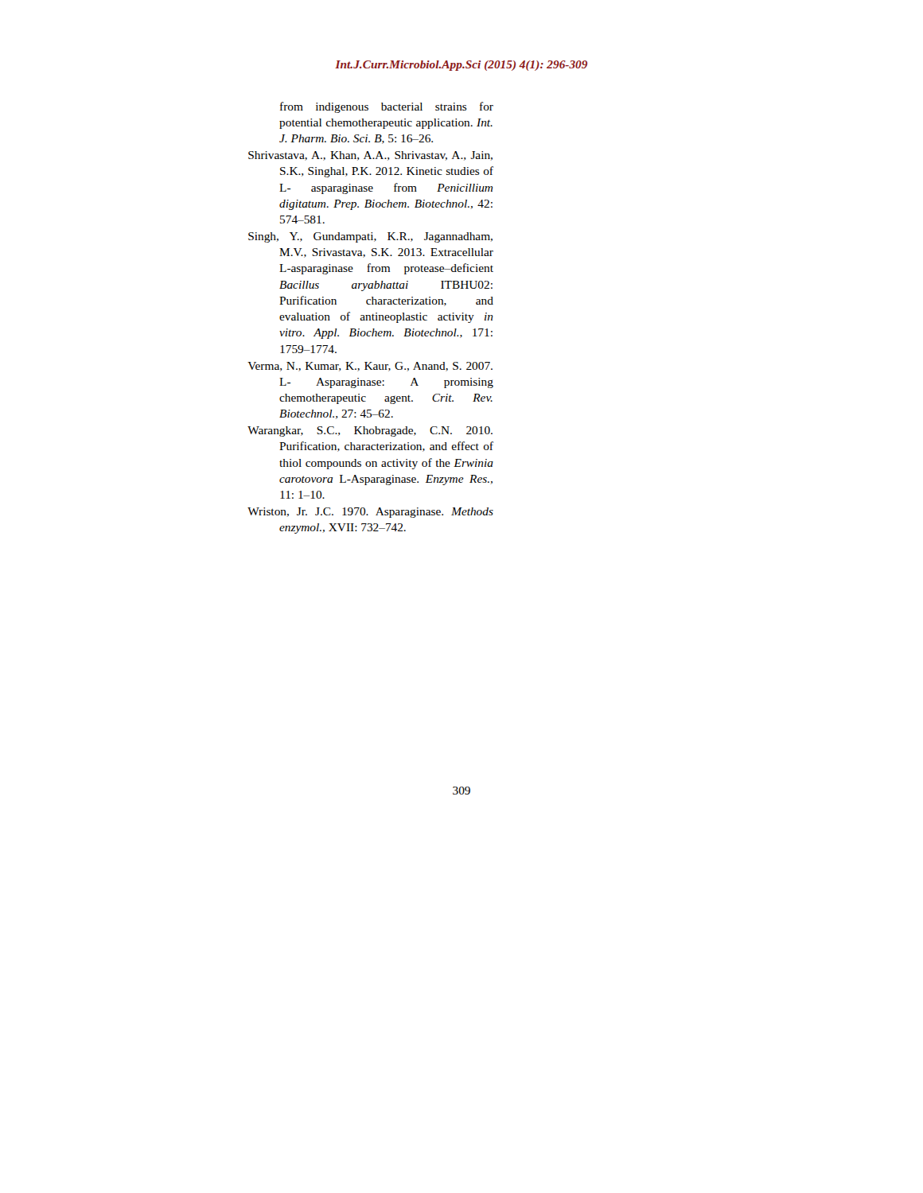Int.J.Curr.Microbiol.App.Sci (2015) 4(1): 296-309
from indigenous bacterial strains for potential chemotherapeutic application. Int. J. Pharm. Bio. Sci. B, 5: 16–26.
Shrivastava, A., Khan, A.A., Shrivastav, A., Jain, S.K., Singhal, P.K. 2012. Kinetic studies of L- asparaginase from Penicillium digitatum. Prep. Biochem. Biotechnol., 42: 574–581.
Singh, Y., Gundampati, K.R., Jagannadham, M.V., Srivastava, S.K. 2013. Extracellular L-asparaginase from protease–deficient Bacillus aryabhattai ITBHU02: Purification characterization, and evaluation of antineoplastic activity in vitro. Appl. Biochem. Biotechnol., 171: 1759–1774.
Verma, N., Kumar, K., Kaur, G., Anand, S. 2007. L- Asparaginase: A promising chemotherapeutic agent. Crit. Rev. Biotechnol., 27: 45–62.
Warangkar, S.C., Khobragade, C.N. 2010. Purification, characterization, and effect of thiol compounds on activity of the Erwinia carotovora L-Asparaginase. Enzyme Res., 11: 1–10.
Wriston, Jr. J.C. 1970. Asparaginase. Methods enzymol., XVII: 732–742.
309